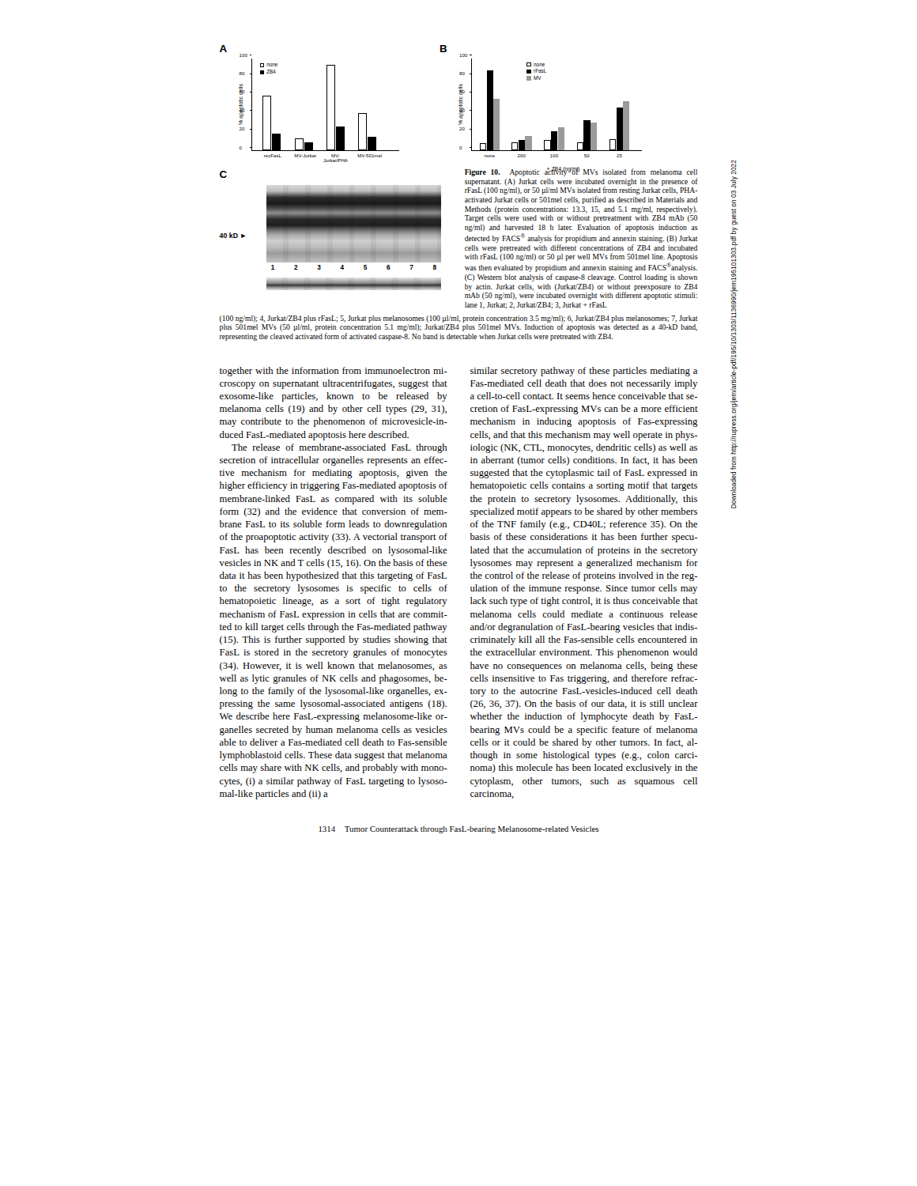Downloaded from http://rupress.org/jem/article-pdf/195/10/1303/1136990/jem195101303.pdf by guest on 03 July 2022
A
% apoptotic cells
100
80
60
40
20
0
none
ZB4
recFasL
MV-Jurkat
MV-
Jurkat/PHA
MV-501mel
B
% apoptotic cells
100
80
60
40
20
0
none
rFasL
MV
none
200
100
50
25
+ ZB4 (ng/ml)
C
40 kD ►
12345678
Figure 10. Apoptotic activity of MVs isolated from melanoma cell supernatant. (A) Jurkat cells were incubated overnight in the presence of rFasL (100 ng/ml), or 50 µl/ml MVs isolated from resting Jurkat cells, PHA-activated Jurkat cells or 501mel cells, purified as described in Materials and Methods (protein concentrations: 13.3, 15, and 5.1 mg/ml, respectively). Target cells were used with or without pretreatment with ZB4 mAb (50 ng/ml) and harvested 18 h later. Evaluation of apoptosis induction as detected by FACS® analysis for propidium and annexin staining. (B) Jurkat cells were pretreated with different concentrations of ZB4 and incubated with rFasL (100 ng/ml) or 50 µl per well MVs from 501mel line. Apoptosis was then evaluated by propidium and annexin staining and FACS®analysis. (C) Western blot analysis of caspase-8 cleavage. Control loading is shown by actin. Jurkat cells, with (Jurkat/ZB4) or without preexposure to ZB4 mAb (50 ng/ml), were incubated overnight with different apoptotic stimuli: lane 1, Jurkat; 2, Jurkat/ZB4; 3, Jurkat + rFasL
(100 ng/ml); 4, Jurkat/ZB4 plus rFasL; 5, Jurkat plus melanosomes (100 µl/ml, protein concentration 3.5 mg/ml); 6, Jurkat/ZB4 plus melanosomes; 7, Jurkat plus 501mel MVs (50 µl/ml, protein concentration 5.1 mg/ml); Jurkat/ZB4 plus 501mel MVs. Induction of apoptosis was detected as a 40-kD band, representing the cleaved activated form of activated caspase-8. No band is detectable when Jurkat cells were pretreated with ZB4.
together with the information from immunoelectron microscopy on supernatant ultracentrifugates, suggest that exosome-like particles, known to be released by melanoma cells (19) and by other cell types (29, 31), may contribute to the phenomenon of microvesicle-induced FasL-mediated apoptosis here described.
The release of membrane-associated FasL through secretion of intracellular organelles represents an effective mechanism for mediating apoptosis, given the higher efficiency in triggering Fas-mediated apoptosis of membrane-linked FasL as compared with its soluble form (32) and the evidence that conversion of membrane FasL to its soluble form leads to downregulation of the proapoptotic activity (33). A vectorial transport of FasL has been recently described on lysosomal-like vesicles in NK and T cells (15, 16). On the basis of these data it has been hypothesized that this targeting of FasL to the secretory lysosomes is specific to cells of hematopoietic lineage, as a sort of tight regulatory mechanism of FasL expression in cells that are committed to kill target cells through the Fas-mediated pathway (15). This is further supported by studies showing that FasL is stored in the secretory granules of monocytes (34). However, it is well known that melanosomes, as well as lytic granules of NK cells and phagosomes, belong to the family of the lysosomal-like organelles, expressing the same lysosomal-associated antigens (18). We describe here FasL-expressing melanosome-like organelles secreted by human melanoma cells as vesicles able to deliver a Fas-mediated cell death to Fas-sensible lymphoblastoid cells. These data suggest that melanoma cells may share with NK cells, and probably with monocytes, (i) a similar pathway of FasL targeting to lysosomal-like particles and (ii) a
similar secretory pathway of these particles mediating a Fas-mediated cell death that does not necessarily imply a cell-to-cell contact. It seems hence conceivable that secretion of FasL-expressing MVs can be a more efficient mechanism in inducing apoptosis of Fas-expressing cells, and that this mechanism may well operate in physiologic (NK, CTL, monocytes, dendritic cells) as well as in aberrant (tumor cells) conditions. In fact, it has been suggested that the cytoplasmic tail of FasL expressed in hematopoietic cells contains a sorting motif that targets the protein to secretory lysosomes. Additionally, this specialized motif appears to be shared by other members of the TNF family (e.g., CD40L; reference 35). On the basis of these considerations it has been further speculated that the accumulation of proteins in the secretory lysosomes may represent a generalized mechanism for the control of the release of proteins involved in the regulation of the immune response. Since tumor cells may lack such type of tight control, it is thus conceivable that melanoma cells could mediate a continuous release and/or degranulation of FasL-bearing vesicles that indiscriminately kill all the Fas-sensible cells encountered in the extracellular environment. This phenomenon would have no consequences on melanoma cells, being these cells insensitive to Fas triggering, and therefore refractory to the autocrine FasL-vesicles-induced cell death (26, 36, 37). On the basis of our data, it is still unclear whether the induction of lymphocyte death by FasL-bearing MVs could be a specific feature of melanoma cells or it could be shared by other tumors. In fact, although in some histological types (e.g., colon carcinoma) this molecule has been located exclusively in the cytoplasm, other tumors, such as squamous cell carcinoma,
1314 Tumor Counterattack through FasL-bearing Melanosome-related Vesicles